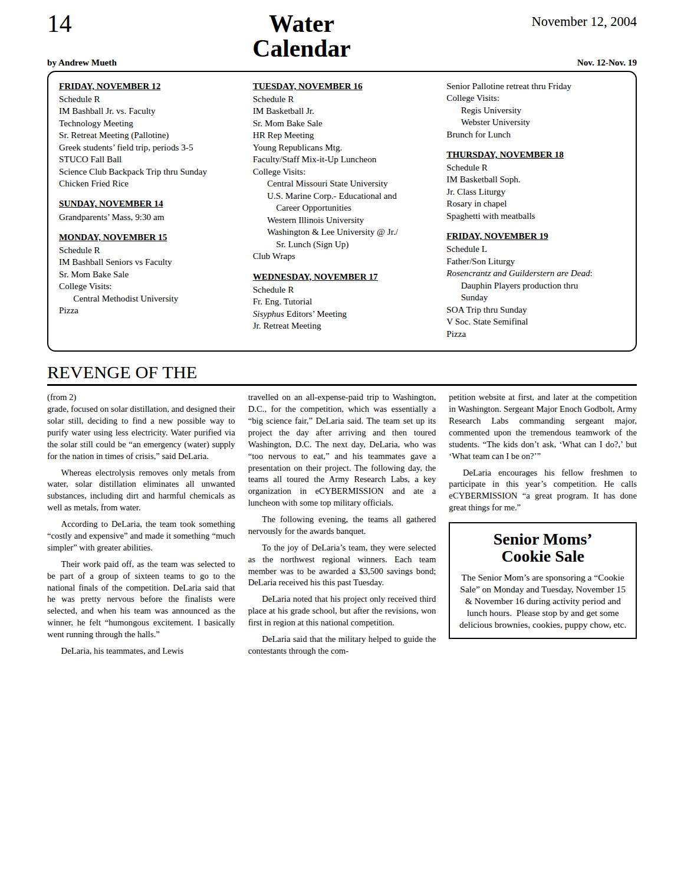14
Water Calendar
November 12, 2004
by Andrew Mueth Nov. 12-Nov. 19
FRIDAY, NOVEMBER 12
Schedule R
IM Bashball Jr. vs. Faculty
Technology Meeting
Sr. Retreat Meeting (Pallotine)
Greek students’ field trip, periods 3-5
STUCO Fall Ball
Science Club Backpack Trip thru Sunday
Chicken Fried Rice
SUNDAY, NOVEMBER 14
Grandparents’ Mass, 9:30 am
MONDAY, NOVEMBER 15
Schedule R
IM Bashball Seniors vs Faculty
Sr. Mom Bake Sale
College Visits:
Central Methodist University
Pizza
TUESDAY, NOVEMBER 16
Schedule R
IM Basketball Jr.
Sr. Mom Bake Sale
HR Rep Meeting
Young Republicans Mtg.
Faculty/Staff Mix-it-Up Luncheon
College Visits:
Central Missouri State University
U.S. Marine Corp.- Educational and
Career Opportunities
Western Illinois University
Washington & Lee University @ Jr./
Sr. Lunch (Sign Up)
Club Wraps
WEDNESDAY, NOVEMBER 17
Schedule R
Fr. Eng. Tutorial
Sisyphus Editors’ Meeting
Jr. Retreat Meeting
Senior Pallotine retreat thru Friday
College Visits:
Regis University
Webster University
Brunch for Lunch
THURSDAY, NOVEMBER 18
Schedule R
IM Basketball Soph.
Jr. Class Liturgy
Rosary in chapel
Spaghetti with meatballs
FRIDAY, NOVEMBER 19
Schedule L
Father/Son Liturgy
Rosencrantz and Guilderstern are Dead:
Dauphin Players production thru
Sunday
SOA Trip thru Sunday
V Soc. State Semifinal
Pizza
REVENGE OF THE
(from 2)
grade, focused on solar distillation, and designed their solar still, deciding to find a new possible way to purify water using less electricity. Water purified via the solar still could be “an emergency (water) supply for the nation in times of crisis,” said DeLaria.
Whereas electrolysis removes only metals from water, solar distillation eliminates all unwanted substances, including dirt and harmful chemicals as well as metals, from water.
According to DeLaria, the team took something “costly and expensive” and made it something “much simpler” with greater abilities.
Their work paid off, as the team was selected to be part of a group of sixteen teams to go to the national finals of the competition. DeLaria said that he was pretty nervous before the finalists were selected, and when his team was announced as the winner, he felt “humongous excitement. I basically went running through the halls.”
DeLaria, his teammates, and Lewis
travelled on an all-expense-paid trip to Washington, D.C., for the competition, which was essentially a “big science fair,” DeLaria said. The team set up its project the day after arriving and then toured Washington, D.C. The next day, DeLaria, who was “too nervous to eat,” and his teammates gave a presentation on their project. The following day, the teams all toured the Army Research Labs, a key organization in eCYBERMISSION and ate a luncheon with some top military officials.
The following evening, the teams all gathered nervously for the awards banquet.
To the joy of DeLaria’s team, they were selected as the northwest regional winners. Each team member was to be awarded a $3,500 savings bond; DeLaria received his this past Tuesday.
DeLaria noted that his project only received third place at his grade school, but after the revisions, won first in region at this national competition.
DeLaria said that the military helped to guide the contestants through the com-
petition website at first, and later at the competition in Washington. Sergeant Major Enoch Godbolt, Army Research Labs commanding sergeant major, commented upon the tremendous teamwork of the students. “The kids don’t ask, ‘What can I do?,’ but ‘What team can I be on?’”
DeLaria encourages his fellow freshmen to participate in this year’s competition. He calls eCYBERMISSION “a great program. It has done great things for me.”
Senior Moms’
Cookie Sale
The Senior Mom’s are sponsoring a “Cookie Sale” on Monday and Tuesday, November 15 & November 16 during activity period and lunch hours. Please stop by and get some delicious brownies, cookies, puppy chow, etc.